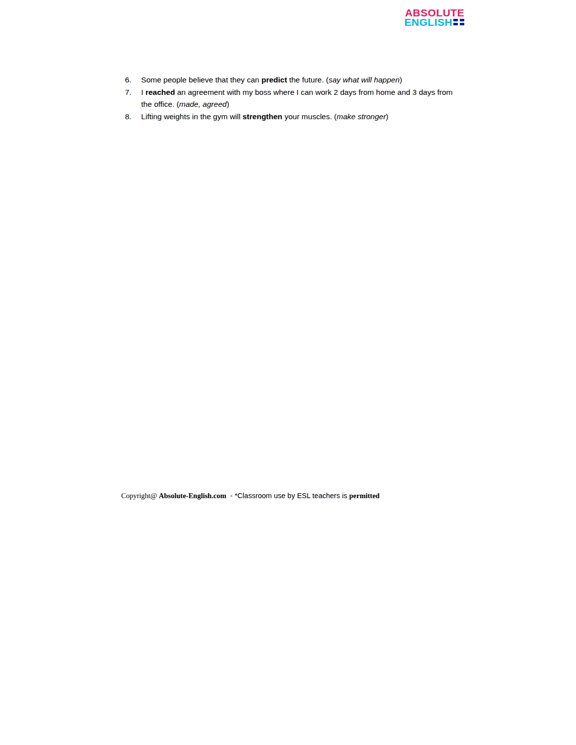ABSOLUTE ENGLISH
Some people believe that they can predict the future. (say what will happen)
I reached an agreement with my boss where I can work 2 days from home and 3 days from the office. (made, agreed)
Lifting weights in the gym will strengthen your muscles. (make stronger)
Copyright@ Absolute-English.com - *Classroom use by ESL teachers is permitted